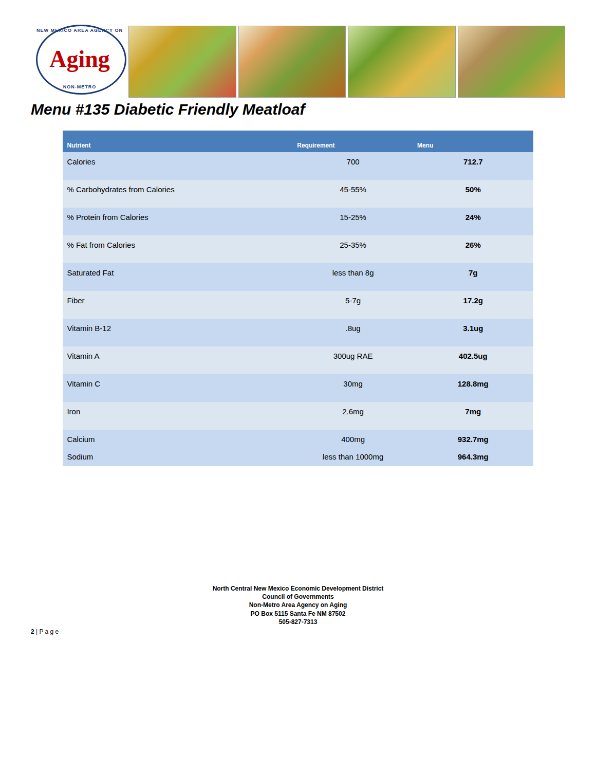NEW MEXICO AREA AGENCY ON
Aging
NON-METRO
Menu #135 Diabetic Friendly Meatloaf
| Nutrient | Requirement | Menu |
| --- | --- | --- |
| Calories | 700 | 712.7 |
| % Carbohydrates from Calories | 45-55% | 50% |
| % Protein from Calories | 15-25% | 24% |
| % Fat from Calories | 25-35% | 26% |
| Saturated Fat | less than 8g | 7g |
| Fiber | 5-7g | 17.2g |
| Vitamin B-12 | .8ug | 3.1ug |
| Vitamin A | 300ug RAE | 402.5ug |
| Vitamin C | 30mg | 128.8mg |
| Iron | 2.6mg | 7mg |
| Calcium Sodium | 400mg less than 1000mg | 932.7mg 964.3mg |
North Central New Mexico Economic Development District
Council of Governments
Non-Metro Area Agency on Aging
PO Box 5115 Santa Fe NM 87502
505-827-7313
2 | P a g e